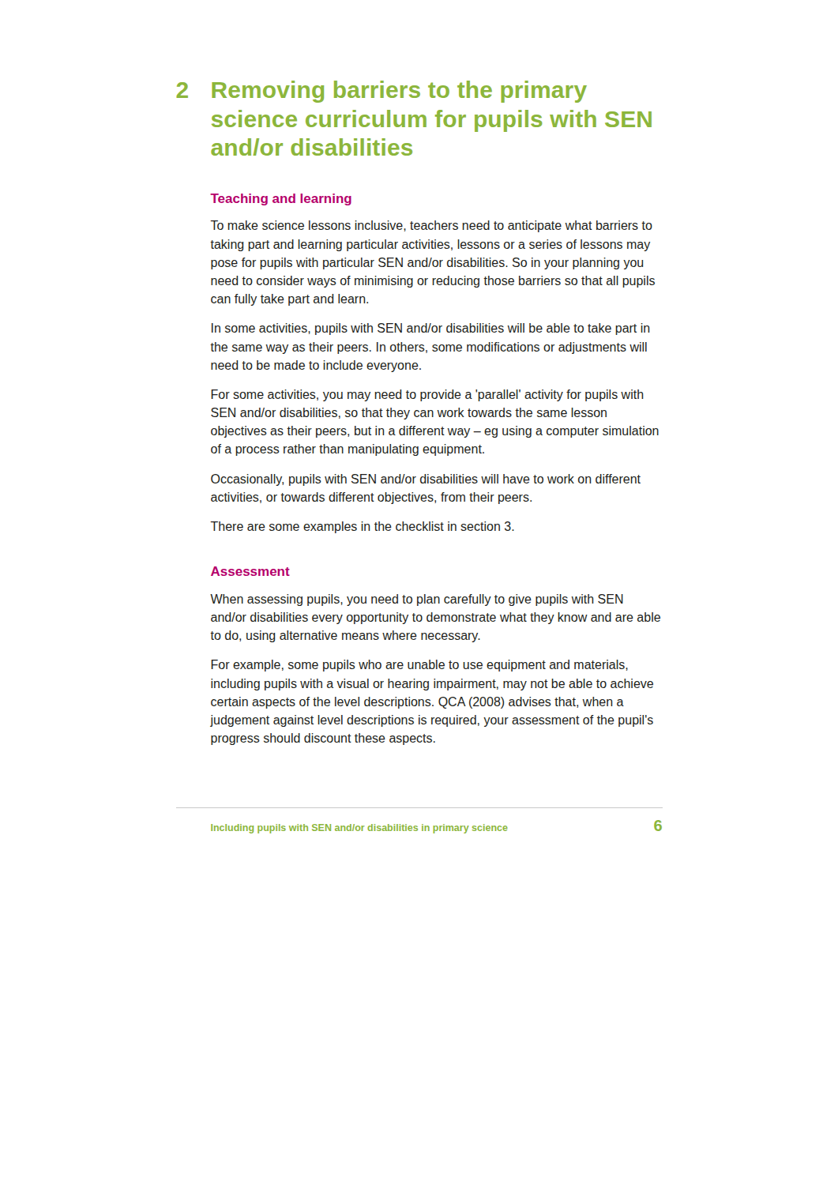2 Removing barriers to the primary science curriculum for pupils with SEN and/or disabilities
Teaching and learning
To make science lessons inclusive, teachers need to anticipate what barriers to taking part and learning particular activities, lessons or a series of lessons may pose for pupils with particular SEN and/or disabilities. So in your planning you need to consider ways of minimising or reducing those barriers so that all pupils can fully take part and learn.
In some activities, pupils with SEN and/or disabilities will be able to take part in the same way as their peers. In others, some modifications or adjustments will need to be made to include everyone.
For some activities, you may need to provide a 'parallel' activity for pupils with SEN and/or disabilities, so that they can work towards the same lesson objectives as their peers, but in a different way – eg using a computer simulation of a process rather than manipulating equipment.
Occasionally, pupils with SEN and/or disabilities will have to work on different activities, or towards different objectives, from their peers.
There are some examples in the checklist in section 3.
Assessment
When assessing pupils, you need to plan carefully to give pupils with SEN and/or disabilities every opportunity to demonstrate what they know and are able to do, using alternative means where necessary.
For example, some pupils who are unable to use equipment and materials, including pupils with a visual or hearing impairment, may not be able to achieve certain aspects of the level descriptions. QCA (2008) advises that, when a judgement against level descriptions is required, your assessment of the pupil's progress should discount these aspects.
Including pupils with SEN and/or disabilities in primary science
6